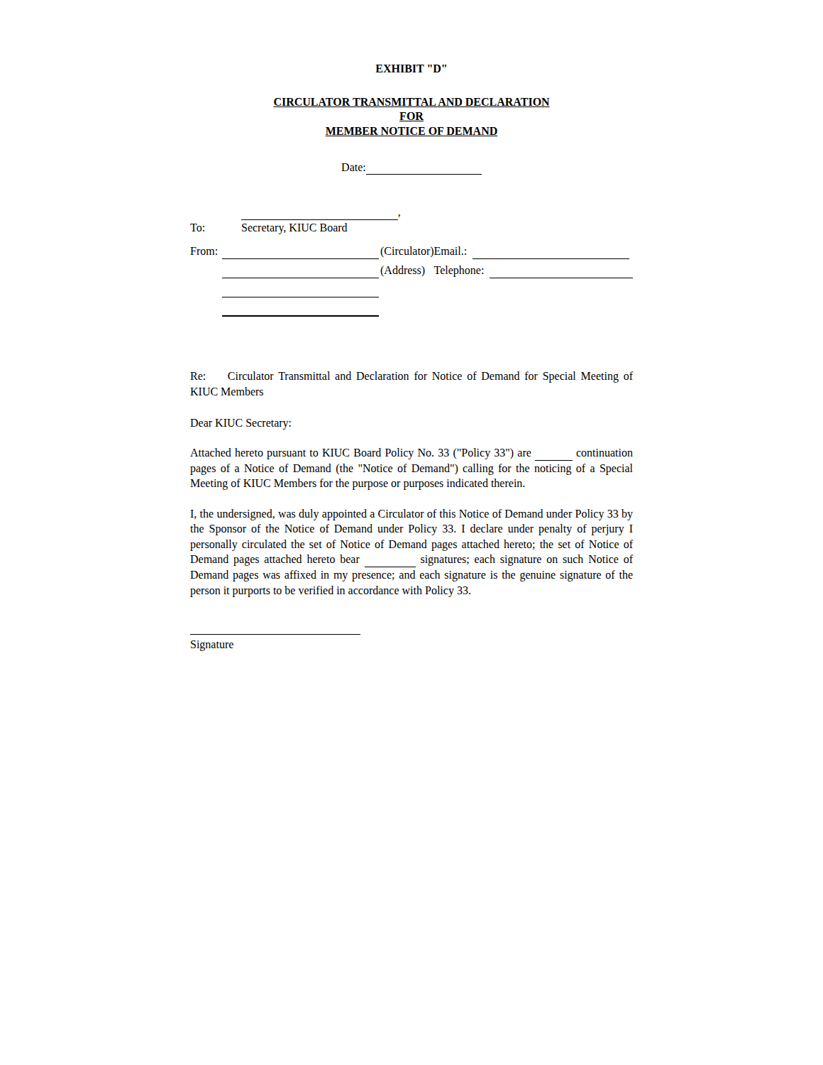EXHIBIT "D"
CIRCULATOR TRANSMITTAL AND DECLARATION FOR MEMBER NOTICE OF DEMAND
Date:
| To: | , Secretary, KIUC Board | | |
| From: | | (Circulator) | Email.: |
| | | (Address) | Telephone: |
Re: Circulator Transmittal and Declaration for Notice of Demand for Special Meeting of KIUC Members
Dear KIUC Secretary:
Attached hereto pursuant to KIUC Board Policy No. 33 ("Policy 33") are continuation pages of a Notice of Demand (the "Notice of Demand") calling for the noticing of a Special Meeting of KIUC Members for the purpose or purposes indicated therein.
I, the undersigned, was duly appointed a Circulator of this Notice of Demand under Policy 33 by the Sponsor of the Notice of Demand under Policy 33. I declare under penalty of perjury I personally circulated the set of Notice of Demand pages attached hereto; the set of Notice of Demand pages attached hereto bear signatures; each signature on such Notice of Demand pages was affixed in my presence; and each signature is the genuine signature of the person it purports to be verified in accordance with Policy 33.
Signature